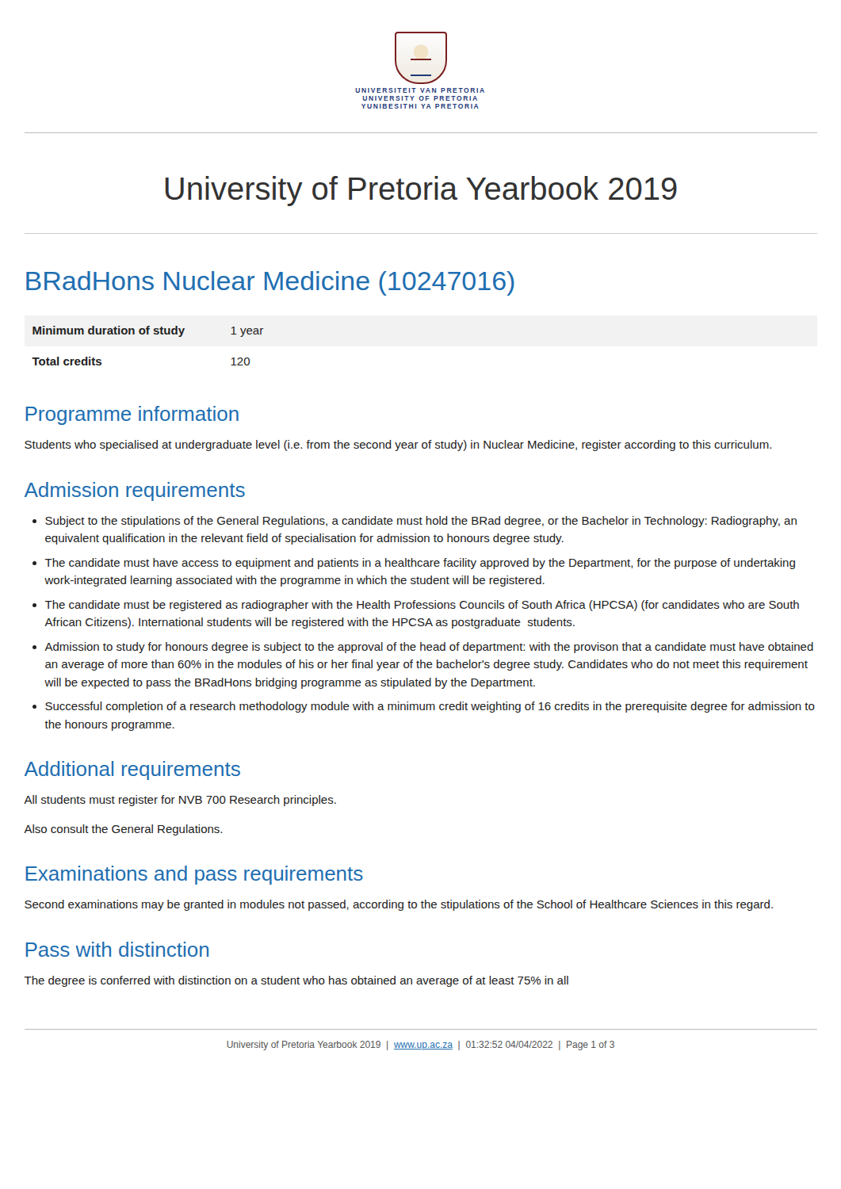Universiteit van Pretoria University of Pretoria Yunibesithi ya Pretoria
University of Pretoria Yearbook 2019
BRadHons Nuclear Medicine (10247016)
| Minimum duration of study | 1 year |
| Total credits | 120 |
Programme information
Students who specialised at undergraduate level (i.e. from the second year of study) in Nuclear Medicine, register according to this curriculum.
Admission requirements
Subject to the stipulations of the General Regulations, a candidate must hold the BRad degree, or the Bachelor in Technology: Radiography, an equivalent qualification in the relevant field of specialisation for admission to honours degree study.
The candidate must have access to equipment and patients in a healthcare facility approved by the Department, for the purpose of undertaking work-integrated learning associated with the programme in which the student will be registered.
The candidate must be registered as radiographer with the Health Professions Councils of South Africa (HPCSA) (for candidates who are South African Citizens). International students will be registered with the HPCSA as postgraduate students.
Admission to study for honours degree is subject to the approval of the head of department: with the provison that a candidate must have obtained an average of more than 60% in the modules of his or her final year of the bachelor's degree study. Candidates who do not meet this requirement will be expected to pass the BRadHons bridging programme as stipulated by the Department.
Successful completion of a research methodology module with a minimum credit weighting of 16 credits in the prerequisite degree for admission to the honours programme.
Additional requirements
All students must register for NVB 700 Research principles.
Also consult the General Regulations.
Examinations and pass requirements
Second examinations may be granted in modules not passed, according to the stipulations of the School of Healthcare Sciences in this regard.
Pass with distinction
The degree is conferred with distinction on a student who has obtained an average of at least 75% in all
University of Pretoria Yearbook 2019 | www.up.ac.za | 01:32:52 04/04/2022 | Page 1 of 3